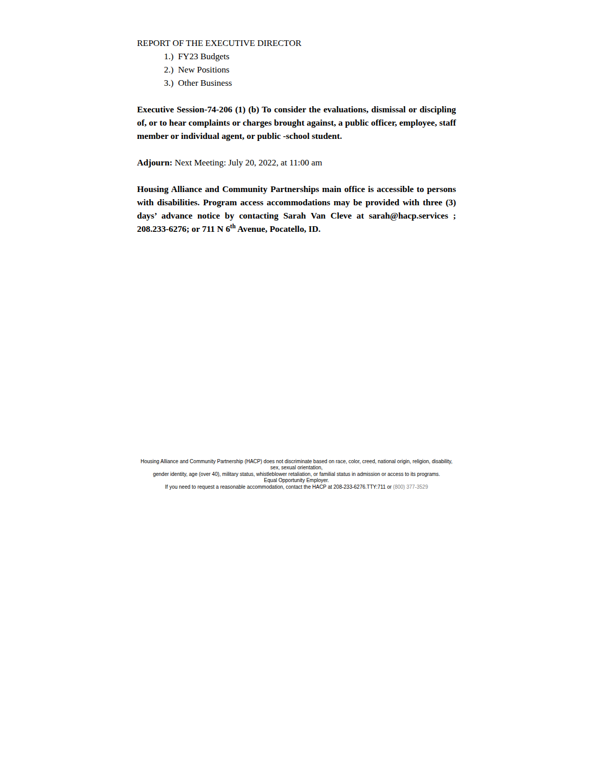REPORT OF THE EXECUTIVE DIRECTOR
1.) FY23 Budgets
2.) New Positions
3.) Other Business
Executive Session-74-206 (1) (b) To consider the evaluations, dismissal or discipling of, or to hear complaints or charges brought against, a public officer, employee, staff member or individual agent, or public -school student.
Adjourn: Next Meeting: July 20, 2022, at 11:00 am
Housing Alliance and Community Partnerships main office is accessible to persons with disabilities. Program access accommodations may be provided with three (3) days’ advance notice by contacting Sarah Van Cleve at sarah@hacp.services ; 208.233-6276; or 711 N 6th Avenue, Pocatello, ID.
Housing Alliance and Community Partnership (HACP) does not discriminate based on race, color, creed, national origin, religion, disability, sex, sexual orientation,
gender identity, age (over 40), military status, whistleblower retaliation, or familial status in admission or access to its programs.
Equal Opportunity Employer.
If you need to request a reasonable accommodation, contact the HACP at 208-233-6276.TTY:711 or (800) 377-3529